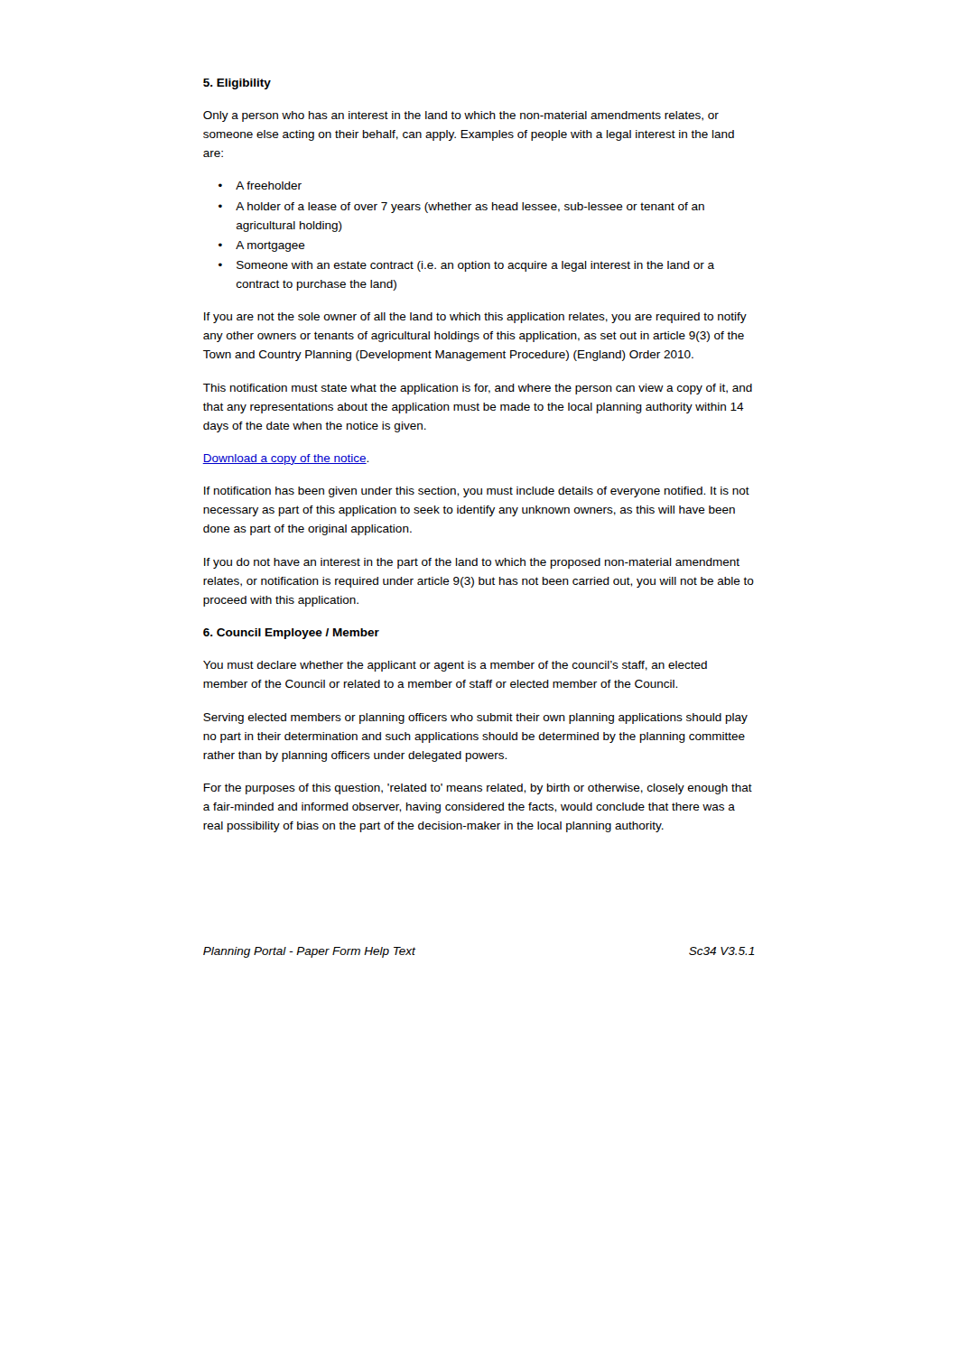5. Eligibility
Only a person who has an interest in the land to which the non-material amendments relates, or someone else acting on their behalf, can apply. Examples of people with a legal interest in the land are:
A freeholder
A holder of a lease of over 7 years (whether as head lessee, sub-lessee or tenant of an agricultural holding)
A mortgagee
Someone with an estate contract (i.e. an option to acquire a legal interest in the land or a contract to purchase the land)
If you are not the sole owner of all the land to which this application relates, you are required to notify any other owners or tenants of agricultural holdings of this application, as set out in article 9(3) of the Town and Country Planning (Development Management Procedure) (England) Order 2010.
This notification must state what the application is for, and where the person can view a copy of it, and that any representations about the application must be made to the local planning authority within 14 days of the date when the notice is given.
Download a copy of the notice.
If notification has been given under this section, you must include details of everyone notified. It is not necessary as part of this application to seek to identify any unknown owners, as this will have been done as part of the original application.
If you do not have an interest in the part of the land to which the proposed non-material amendment relates, or notification is required under article 9(3) but has not been carried out, you will not be able to proceed with this application.
6. Council Employee / Member
You must declare whether the applicant or agent is a member of the council’s staff, an elected member of the Council or related to a member of staff or elected member of the Council.
Serving elected members or planning officers who submit their own planning applications should play no part in their determination and such applications should be determined by the planning committee rather than by planning officers under delegated powers.
For the purposes of this question, 'related to' means related, by birth or otherwise, closely enough that a fair-minded and informed observer, having considered the facts, would conclude that there was a real possibility of bias on the part of the decision-maker in the local planning authority.
Planning Portal - Paper Form Help Text Sc34 V3.5.1